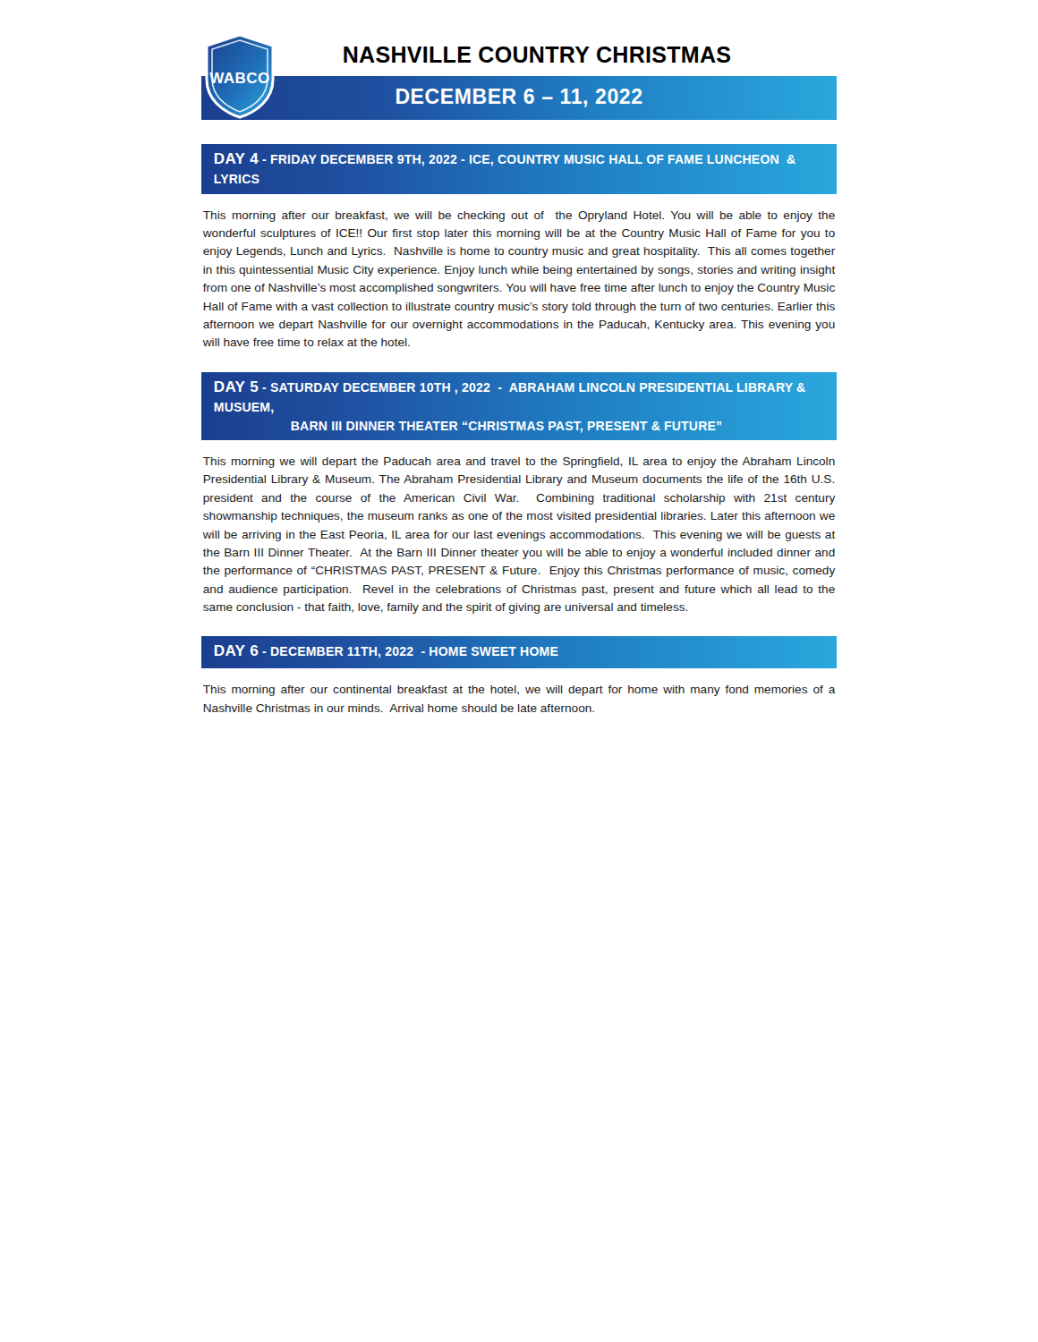WABCO
NASHVILLE COUNTRY CHRISTMAS
DECEMBER 6 – 11, 2022
DAY 4 - FRIDAY DECEMBER 9TH, 2022 - ICE, COUNTRY MUSIC HALL OF FAME LUNCHEON & LYRICS
This morning after our breakfast, we will be checking out of the Opryland Hotel. You will be able to enjoy the wonderful sculptures of ICE!! Our first stop later this morning will be at the Country Music Hall of Fame for you to enjoy Legends, Lunch and Lyrics. Nashville is home to country music and great hospitality. This all comes together in this quintessential Music City experience. Enjoy lunch while being entertained by songs, stories and writing insight from one of Nashville’s most accomplished songwriters. You will have free time after lunch to enjoy the Country Music Hall of Fame with a vast collection to illustrate country music’s story told through the turn of two centuries. Earlier this afternoon we depart Nashville for our overnight accommodations in the Paducah, Kentucky area. This evening you will have free time to relax at the hotel.
DAY 5 - SATURDAY DECEMBER 10TH , 2022 - ABRAHAM LINCOLN PRESIDENTIAL LIBRARY & MUSUEM, BARN III DINNER THEATER “CHRISTMAS PAST, PRESENT & FUTURE”
This morning we will depart the Paducah area and travel to the Springfield, IL area to enjoy the Abraham Lincoln Presidential Library & Museum. The Abraham Presidential Library and Museum documents the life of the 16th U.S. president and the course of the American Civil War. Combining traditional scholarship with 21st century showmanship techniques, the museum ranks as one of the most visited presidential libraries. Later this afternoon we will be arriving in the East Peoria, IL area for our last evenings accommodations. This evening we will be guests at the Barn III Dinner Theater. At the Barn III Dinner theater you will be able to enjoy a wonderful included dinner and the performance of “CHRISTMAS PAST, PRESENT & Future. Enjoy this Christmas performance of music, comedy and audience participation. Revel in the celebrations of Christmas past, present and future which all lead to the same conclusion - that faith, love, family and the spirit of giving are universal and timeless.
DAY 6 - DECEMBER 11TH, 2022 - HOME SWEET HOME
This morning after our continental breakfast at the hotel, we will depart for home with many fond memories of a Nashville Christmas in our minds. Arrival home should be late afternoon.